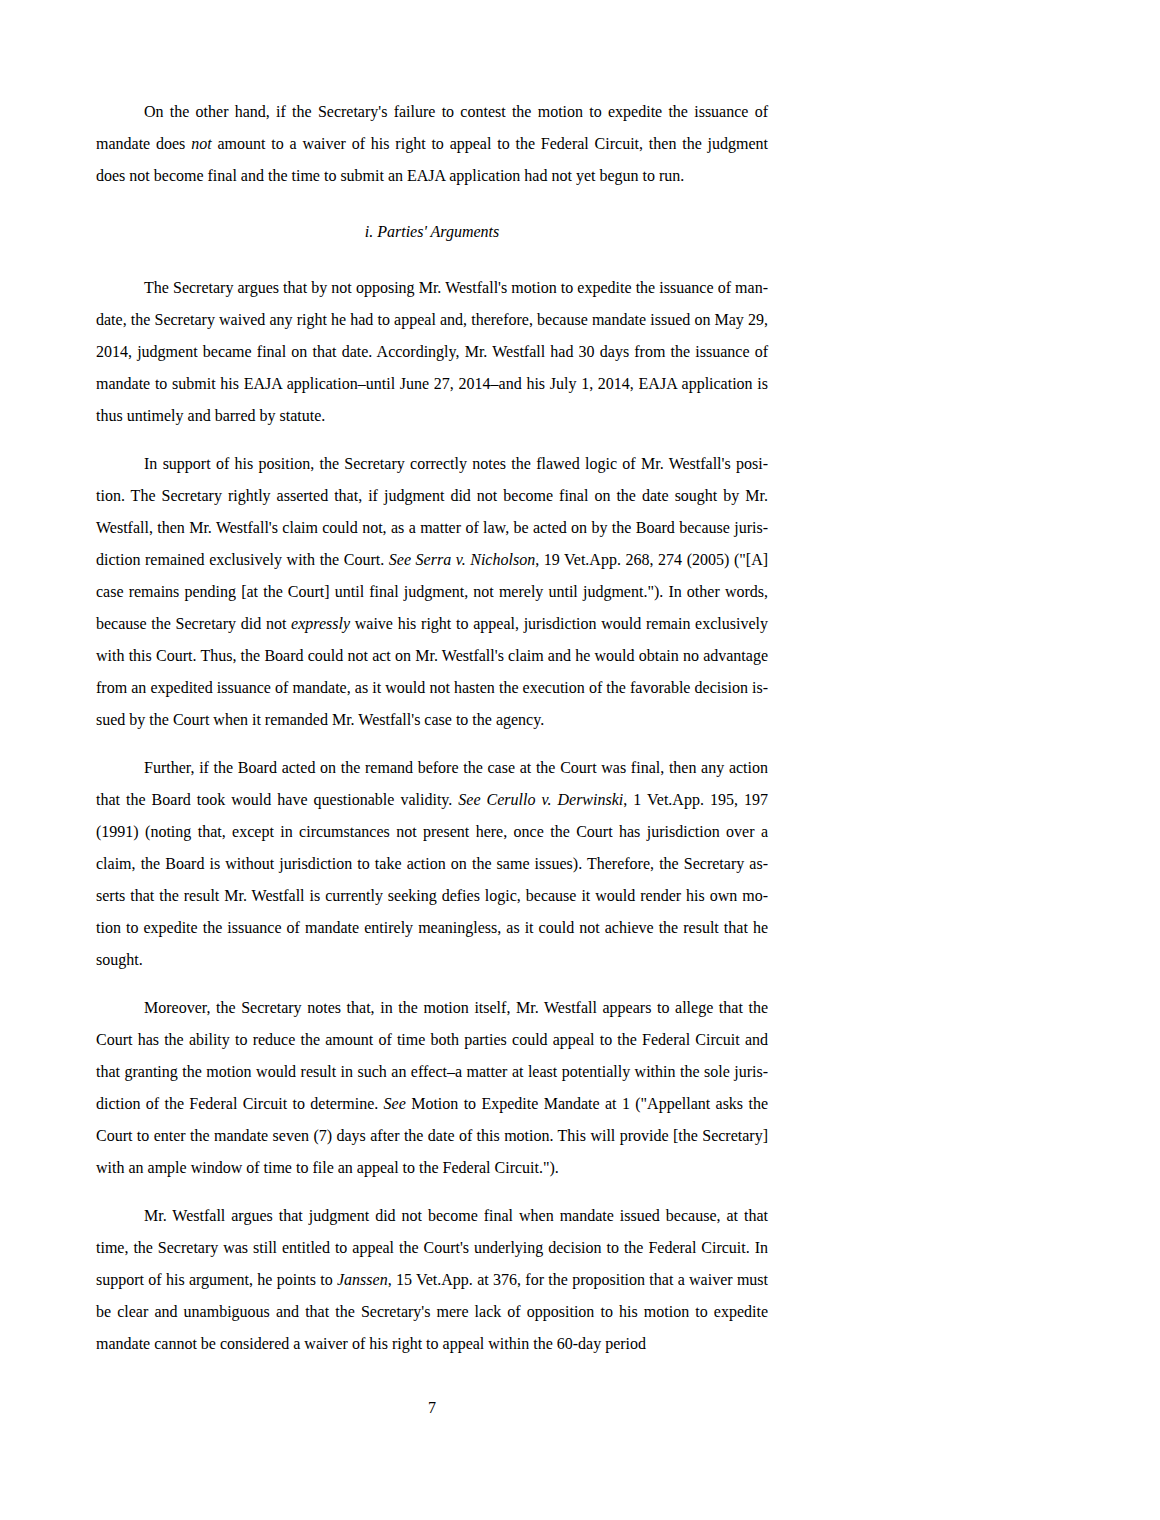On the other hand, if the Secretary's failure to contest the motion to expedite the issuance of mandate does not amount to a waiver of his right to appeal to the Federal Circuit, then the judgment does not become final and the time to submit an EAJA application had not yet begun to run.
i. Parties' Arguments
The Secretary argues that by not opposing Mr. Westfall's motion to expedite the issuance of mandate, the Secretary waived any right he had to appeal and, therefore, because mandate issued on May 29, 2014, judgment became final on that date. Accordingly, Mr. Westfall had 30 days from the issuance of mandate to submit his EAJA application–until June 27, 2014–and his July 1, 2014, EAJA application is thus untimely and barred by statute.
In support of his position, the Secretary correctly notes the flawed logic of Mr. Westfall's position. The Secretary rightly asserted that, if judgment did not become final on the date sought by Mr. Westfall, then Mr. Westfall's claim could not, as a matter of law, be acted on by the Board because jurisdiction remained exclusively with the Court. See Serra v. Nicholson, 19 Vet.App. 268, 274 (2005) ("[A] case remains pending [at the Court] until final judgment, not merely until judgment."). In other words, because the Secretary did not expressly waive his right to appeal, jurisdiction would remain exclusively with this Court. Thus, the Board could not act on Mr. Westfall's claim and he would obtain no advantage from an expedited issuance of mandate, as it would not hasten the execution of the favorable decision issued by the Court when it remanded Mr. Westfall's case to the agency.
Further, if the Board acted on the remand before the case at the Court was final, then any action that the Board took would have questionable validity. See Cerullo v. Derwinski, 1 Vet.App. 195, 197 (1991) (noting that, except in circumstances not present here, once the Court has jurisdiction over a claim, the Board is without jurisdiction to take action on the same issues). Therefore, the Secretary asserts that the result Mr. Westfall is currently seeking defies logic, because it would render his own motion to expedite the issuance of mandate entirely meaningless, as it could not achieve the result that he sought.
Moreover, the Secretary notes that, in the motion itself, Mr. Westfall appears to allege that the Court has the ability to reduce the amount of time both parties could appeal to the Federal Circuit and that granting the motion would result in such an effect–a matter at least potentially within the sole jurisdiction of the Federal Circuit to determine. See Motion to Expedite Mandate at 1 ("Appellant asks the Court to enter the mandate seven (7) days after the date of this motion. This will provide [the Secretary] with an ample window of time to file an appeal to the Federal Circuit.").
Mr. Westfall argues that judgment did not become final when mandate issued because, at that time, the Secretary was still entitled to appeal the Court's underlying decision to the Federal Circuit. In support of his argument, he points to Janssen, 15 Vet.App. at 376, for the proposition that a waiver must be clear and unambiguous and that the Secretary's mere lack of opposition to his motion to expedite mandate cannot be considered a waiver of his right to appeal within the 60-day period
7